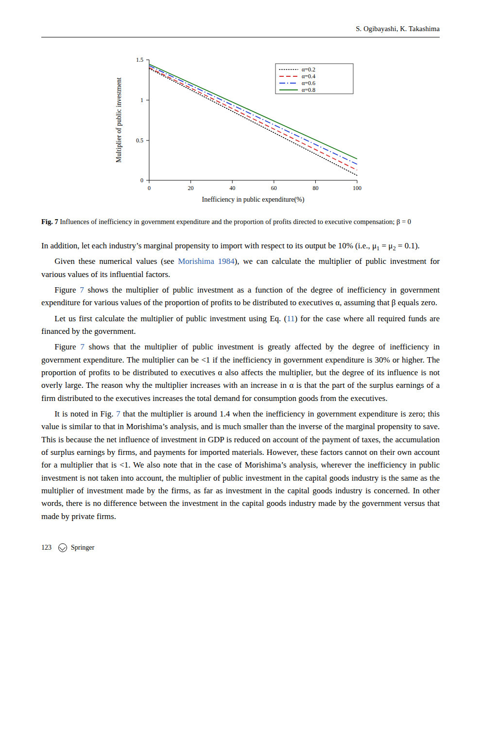S. Ogibayashi, K. Takashima
1.5 1 0.5 0 0 20 40 60 80 100 Inefficiency in public expenditure(%) Multiplier of public investment α=0.2 α=0.4 α=0.6 α=0.8
Fig. 7 Influences of inefficiency in government expenditure and the proportion of profits directed to executive compensation; β = 0
In addition, let each industry’s marginal propensity to import with respect to its output be 10% (i.e., μ1 = μ2 = 0.1).
Given these numerical values (see Morishima 1984), we can calculate the multiplier of public investment for various values of its influential factors.
Figure 7 shows the multiplier of public investment as a function of the degree of inefficiency in government expenditure for various values of the proportion of profits to be distributed to executives α, assuming that β equals zero.
Let us first calculate the multiplier of public investment using Eq. (11) for the case where all required funds are financed by the government.
Figure 7 shows that the multiplier of public investment is greatly affected by the degree of inefficiency in government expenditure. The multiplier can be <1 if the inefficiency in government expenditure is 30% or higher. The proportion of profits to be distributed to executives α also affects the multiplier, but the degree of its influence is not overly large. The reason why the multiplier increases with an increase in α is that the part of the surplus earnings of a firm distributed to the executives increases the total demand for consumption goods from the executives.
It is noted in Fig. 7 that the multiplier is around 1.4 when the inefficiency in government expenditure is zero; this value is similar to that in Morishima’s analysis, and is much smaller than the inverse of the marginal propensity to save. This is because the net influence of investment in GDP is reduced on account of the payment of taxes, the accumulation of surplus earnings by firms, and payments for imported materials. However, these factors cannot on their own account for a multiplier that is <1. We also note that in the case of Morishima’s analysis, wherever the inefficiency in public investment is not taken into account, the multiplier of public investment in the capital goods industry is the same as the multiplier of investment made by the firms, as far as investment in the capital goods industry is concerned. In other words, there is no difference between the investment in the capital goods industry made by the government versus that made by private firms.
123 Springer